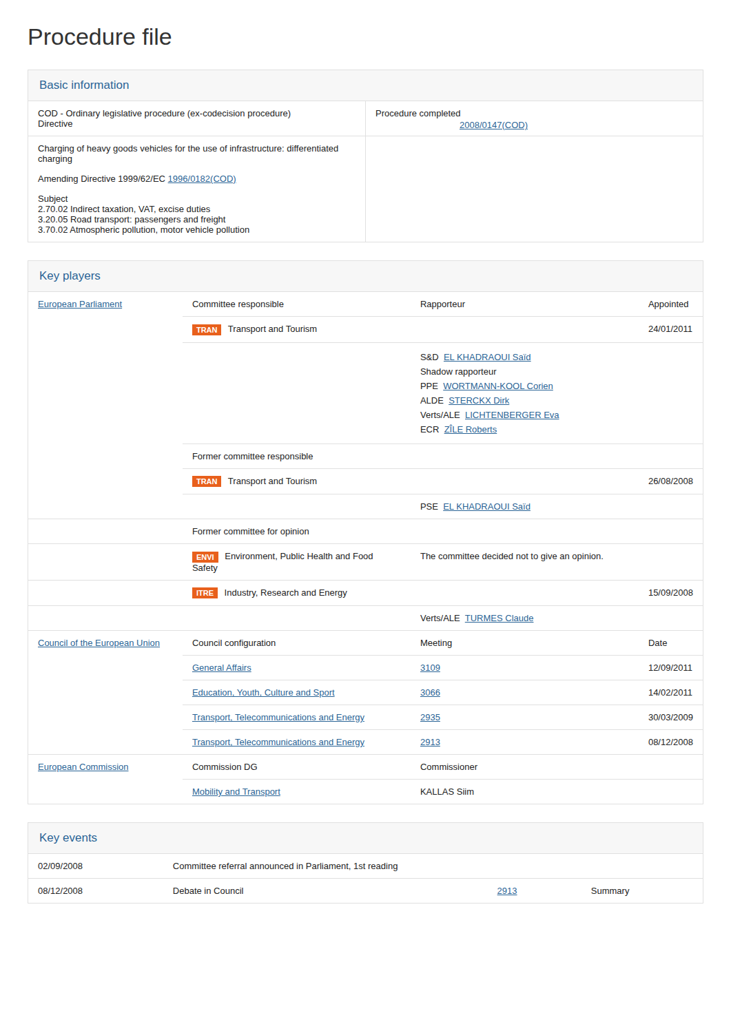Procedure file
Basic information
| COD - Ordinary legislative procedure (ex-codecision procedure) Directive | Procedure completed |
| 2008/0147(COD) Charging of heavy goods vehicles for the use of infrastructure: differentiated charging Amending Directive 1999/62/EC 1996/0182(COD) Subject 2.70.02 Indirect taxation, VAT, excise duties 3.20.05 Road transport: passengers and freight 3.70.02 Atmospheric pollution, motor vehicle pollution | |
Key players
| European Parliament | Committee responsible | Rapporteur | Appointed |
| TRAN Transport and Tourism | | 24/01/2011 |
| | / S&D EL KHADRAOUI Saïd / / Shadow rapporteur / / PPE WORTMANN-KOOL Corien / / ALDE STERCKX Dirk / / Verts/ALE LICHTENBERGER Eva / / ECR ZÎLE Roberts / | |
| Former committee responsible | | |
| TRAN Transport and Tourism | | 26/08/2008 |
| | PSE EL KHADRAOUI Saïd | |
| | Former committee for opinion | | |
| | ENVI Environment, Public Health and Food Safety | The committee decided not to give an opinion. | |
| | ITRE Industry, Research and Energy | | 15/09/2008 |
| | | Verts/ALE TURMES Claude | |
| Council of the European Union | Council configuration | Meeting | Date |
| General Affairs | 3109 | 12/09/2011 |
| Education, Youth, Culture and Sport | 3066 | 14/02/2011 |
| Transport, Telecommunications and Energy | 2935 | 30/03/2009 |
| Transport, Telecommunications and Energy | 2913 | 08/12/2008 |
| European Commission | Commission DG | Commissioner | |
| Mobility and Transport | KALLAS Siim | |
Key events
| 02/09/2008 | Committee referral announced in Parliament, 1st reading | | |
| 08/12/2008 | Debate in Council | 2913 | Summary |